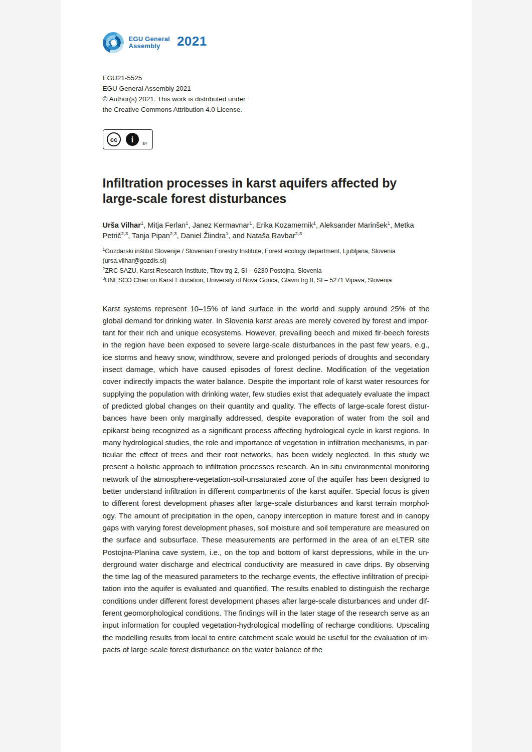EGU GeneralAssembly 2021
EGU21-5525
EGU General Assembly 2021
© Author(s) 2021. This work is distributed under
the Creative Commons Attribution 4.0 License.
cc i BY
Infiltration processes in karst aquifers affected by large-scale forest disturbances
Urša Vilhar1, Mitja Ferlan1, Janez Kermavnar1, Erika Kozamernik1, Aleksander Marinšek1, Metka Petrič2,3, Tanja Pipan2,3, Daniel Žlindra1, and Nataša Ravbar2,3
1Gozdarski inštitut Slovenije / Slovenian Forestry Institute, Forest ecology department, Ljubljana, Slovenia (ursa.vilhar@gozdis.si)
2ZRC SAZU, Karst Research Institute, Titov trg 2, SI – 6230 Postojna, Slovenia
3UNESCO Chair on Karst Education, University of Nova Gorica, Glavni trg 8, SI – 5271 Vipava, Slovenia
Karst systems represent 10–15% of land surface in the world and supply around 25% of the global demand for drinking water. In Slovenia karst areas are merely covered by forest and important for their rich and unique ecosystems. However, prevailing beech and mixed fir-beech forests in the region have been exposed to severe large-scale disturbances in the past few years, e.g., ice storms and heavy snow, windthrow, severe and prolonged periods of droughts and secondary insect damage, which have caused episodes of forest decline. Modification of the vegetation cover indirectly impacts the water balance. Despite the important role of karst water resources for supplying the population with drinking water, few studies exist that adequately evaluate the impact of predicted global changes on their quantity and quality. The effects of large-scale forest disturbances have been only marginally addressed, despite evaporation of water from the soil and epikarst being recognized as a significant process affecting hydrological cycle in karst regions. In many hydrological studies, the role and importance of vegetation in infiltration mechanisms, in particular the effect of trees and their root networks, has been widely neglected. In this study we present a holistic approach to infiltration processes research. An in-situ environmental monitoring network of the atmosphere-vegetation-soil-unsaturated zone of the aquifer has been designed to better understand infiltration in different compartments of the karst aquifer. Special focus is given to different forest development phases after large-scale disturbances and karst terrain morphology. The amount of precipitation in the open, canopy interception in mature forest and in canopy gaps with varying forest development phases, soil moisture and soil temperature are measured on the surface and subsurface. These measurements are performed in the area of an eLTER site Postojna-Planina cave system, i.e., on the top and bottom of karst depressions, while in the underground water discharge and electrical conductivity are measured in cave drips. By observing the time lag of the measured parameters to the recharge events, the effective infiltration of precipitation into the aquifer is evaluated and quantified. The results enabled to distinguish the recharge conditions under different forest development phases after large-scale disturbances and under different geomorphological conditions. The findings will in the later stage of the research serve as an input information for coupled vegetation-hydrological modelling of recharge conditions. Upscaling the modelling results from local to entire catchment scale would be useful for the evaluation of impacts of large-scale forest disturbance on the water balance of the